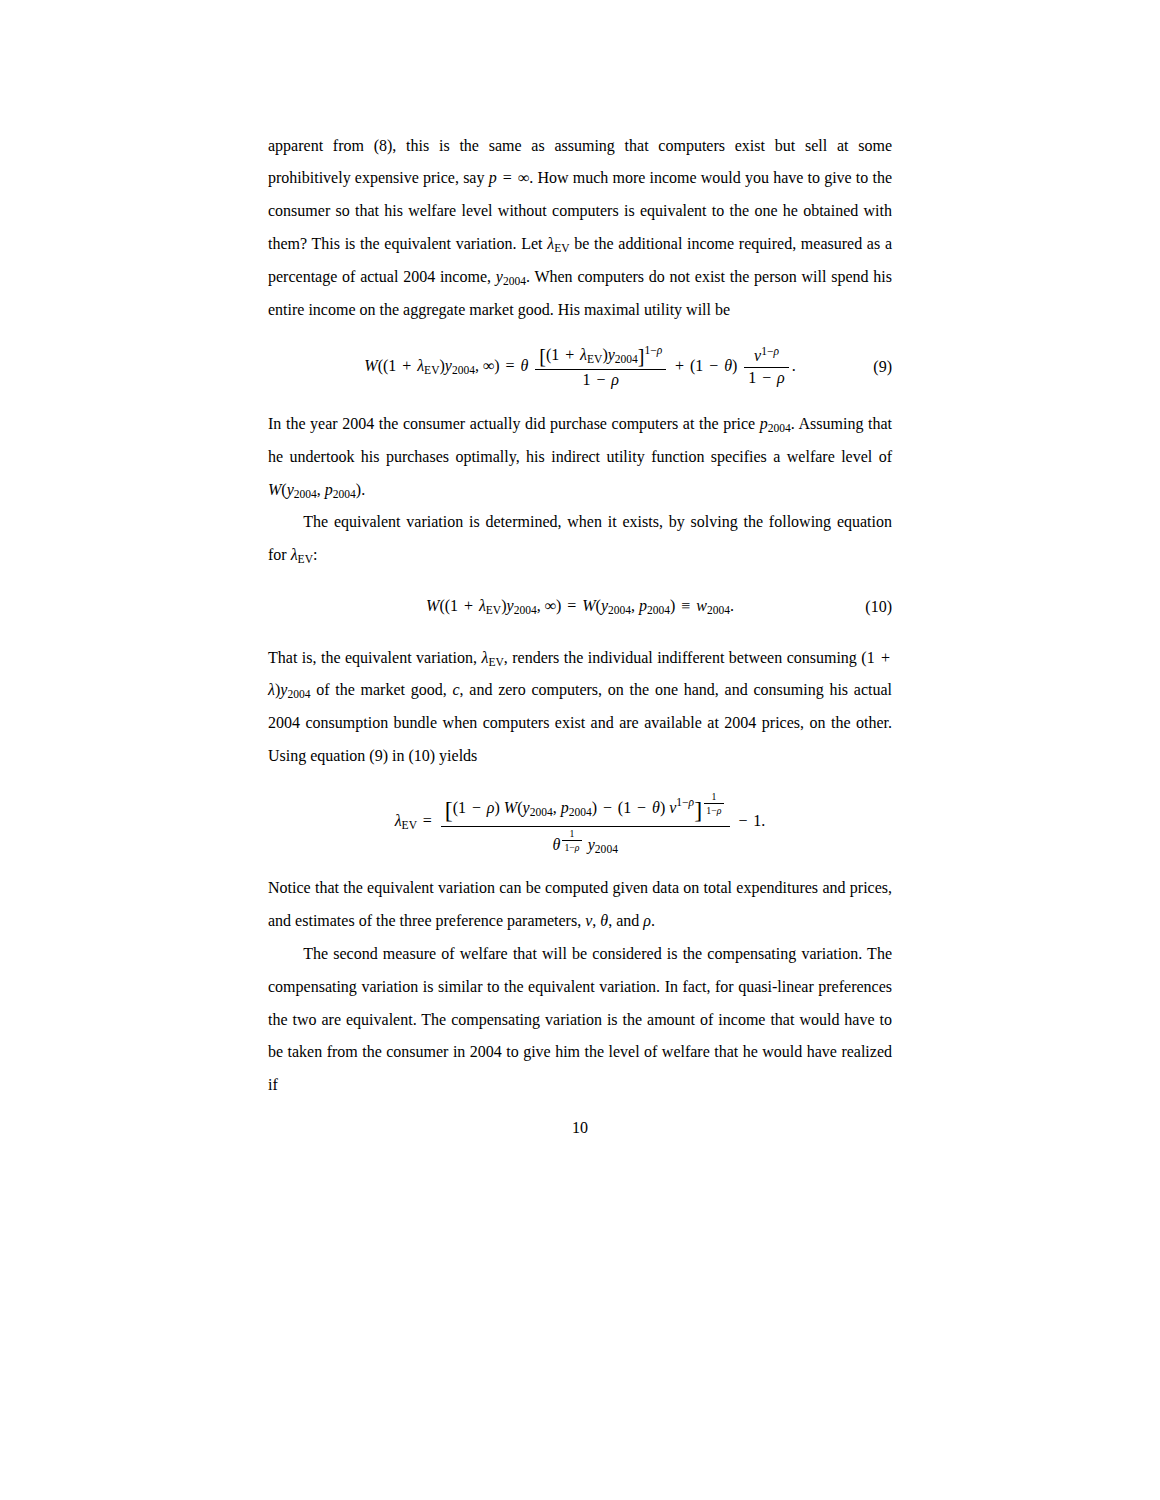apparent from (8), this is the same as assuming that computers exist but sell at some prohibitively expensive price, say p = ∞. How much more income would you have to give to the consumer so that his welfare level without computers is equivalent to the one he obtained with them? This is the equivalent variation. Let λEV be the additional income required, measured as a percentage of actual 2004 income, y2004. When computers do not exist the person will spend his entire income on the aggregate market good. His maximal utility will be
W((1 + λEV)y2004, ∞) = θ [(1 + λEV)y2004]1−ρ 1 − ρ + (1 − θ) ν1−ρ 1 − ρ . (9)
In the year 2004 the consumer actually did purchase computers at the price p2004. Assuming that he undertook his purchases optimally, his indirect utility function specifies a welfare level of W(y2004, p2004).
The equivalent variation is determined, when it exists, by solving the following equation for λEV:
W((1 + λEV)y2004, ∞) = W(y2004, p2004) ≡ w2004. (10)
That is, the equivalent variation, λEV, renders the individual indifferent between consuming (1 + λ)y2004 of the market good, c, and zero computers, on the one hand, and consuming his actual 2004 consumption bundle when computers exist and are available at 2004 prices, on the other. Using equation (9) in (10) yields
λEV = [(1 − ρ) W(y2004, p2004) − (1 − θ) ν1−ρ]11−ρ θ11−ρ y2004 − 1.
Notice that the equivalent variation can be computed given data on total expenditures and prices, and estimates of the three preference parameters, ν, θ, and ρ.
The second measure of welfare that will be considered is the compensating variation. The compensating variation is similar to the equivalent variation. In fact, for quasi-linear preferences the two are equivalent. The compensating variation is the amount of income that would have to be taken from the consumer in 2004 to give him the level of welfare that he would have realized if
10